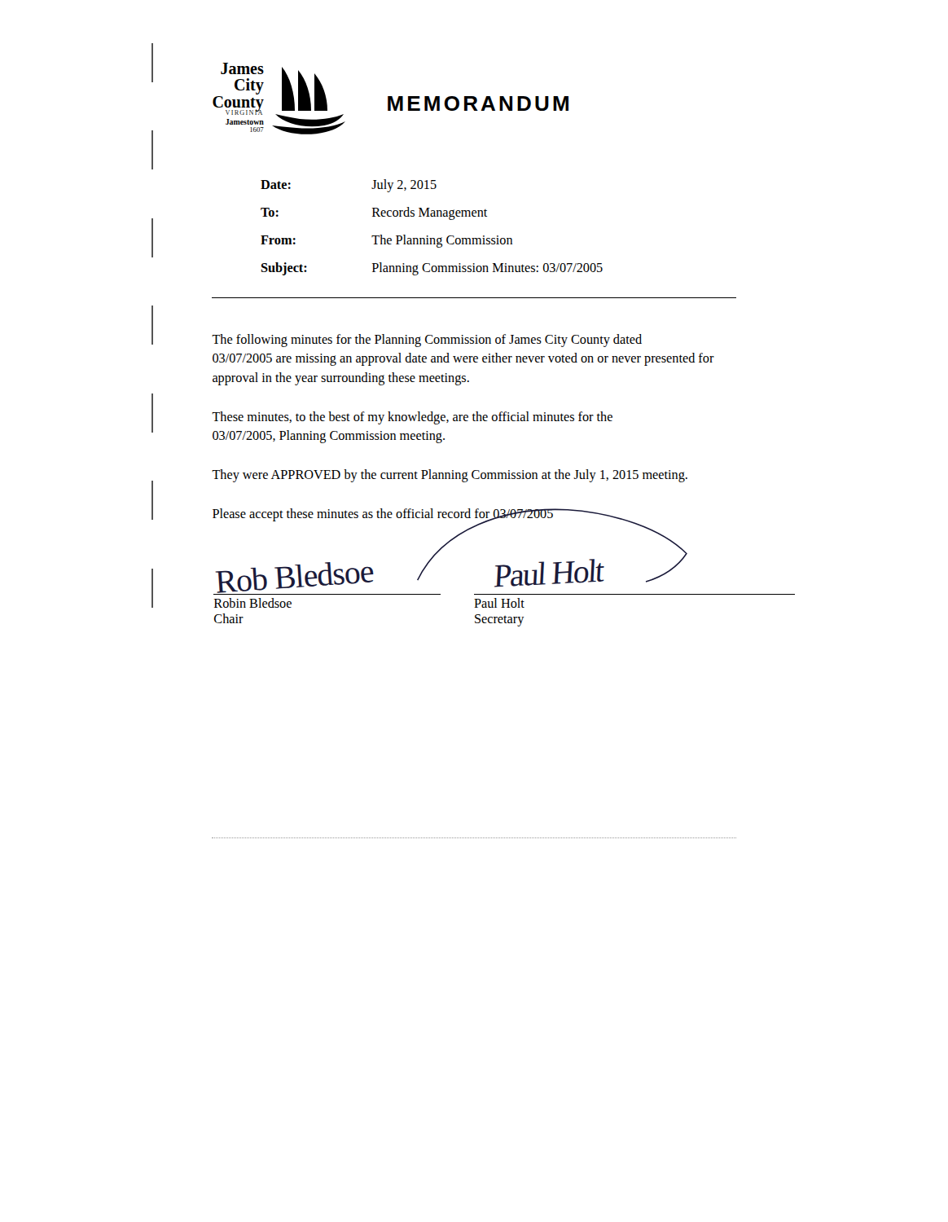James City County VIRGINIA Jamestown 1607
MEMORANDUM
| Date: | July 2, 2015 |
| To: | Records Management |
| From: | The Planning Commission |
| Subject: | Planning Commission Minutes: 03/07/2005 |
The following minutes for the Planning Commission of James City County dated
03/07/2005 are missing an approval date and were either never voted on or never presented for approval in the year surrounding these meetings.
These minutes, to the best of my knowledge, are the official minutes for the
03/07/2005, Planning Commission meeting.
They were APPROVED by the current Planning Commission at the July 1, 2015 meeting.
Please accept these minutes as the official record for 03/07/2005
Rob Bledsoe
Robin Bledsoe
Chair
Paul Holt
Paul Holt
Secretary